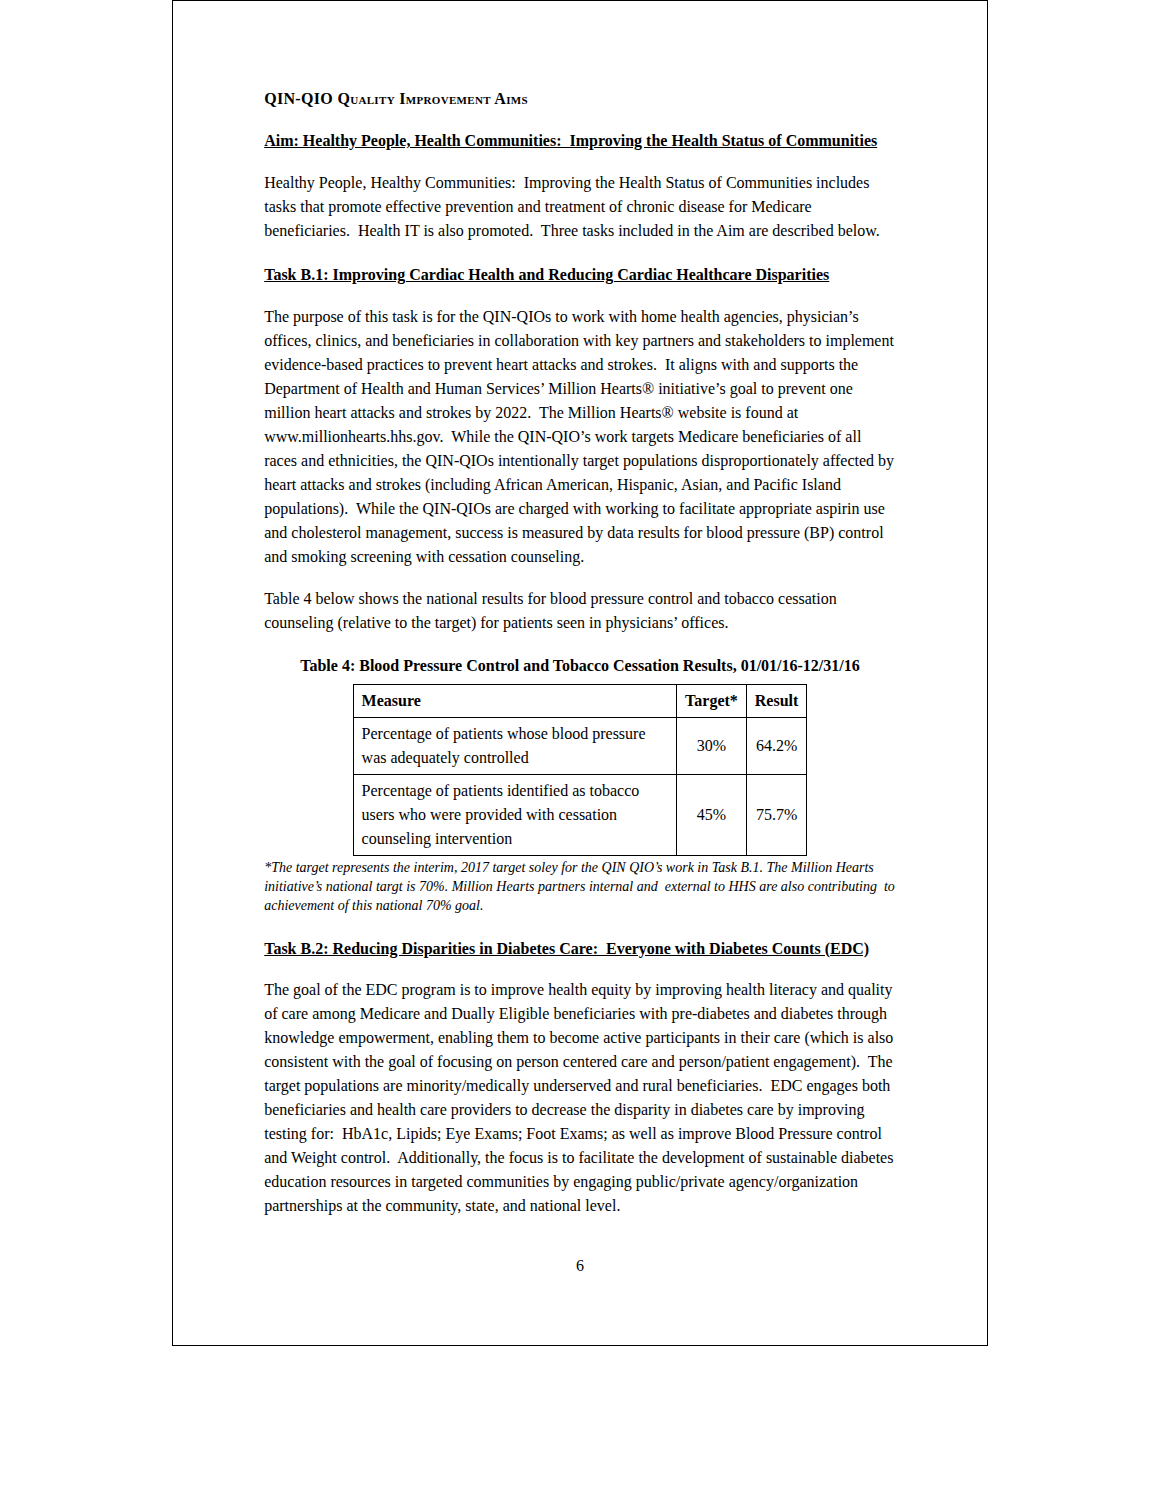QIN-QIO Quality Improvement Aims
Aim: Healthy People, Health Communities: Improving the Health Status of Communities
Healthy People, Healthy Communities: Improving the Health Status of Communities includes tasks that promote effective prevention and treatment of chronic disease for Medicare beneficiaries. Health IT is also promoted. Three tasks included in the Aim are described below.
Task B.1: Improving Cardiac Health and Reducing Cardiac Healthcare Disparities
The purpose of this task is for the QIN-QIOs to work with home health agencies, physician’s offices, clinics, and beneficiaries in collaboration with key partners and stakeholders to implement evidence-based practices to prevent heart attacks and strokes. It aligns with and supports the Department of Health and Human Services’ Million Hearts® initiative’s goal to prevent one million heart attacks and strokes by 2022. The Million Hearts® website is found at www.millionhearts.hhs.gov. While the QIN-QIO’s work targets Medicare beneficiaries of all races and ethnicities, the QIN-QIOs intentionally target populations disproportionately affected by heart attacks and strokes (including African American, Hispanic, Asian, and Pacific Island populations). While the QIN-QIOs are charged with working to facilitate appropriate aspirin use and cholesterol management, success is measured by data results for blood pressure (BP) control and smoking screening with cessation counseling.
Table 4 below shows the national results for blood pressure control and tobacco cessation counseling (relative to the target) for patients seen in physicians’ offices.
Table 4: Blood Pressure Control and Tobacco Cessation Results, 01/01/16-12/31/16
| Measure | Target* | Result |
| --- | --- | --- |
| Percentage of patients whose blood pressure was adequately controlled | 30% | 64.2% |
| Percentage of patients identified as tobacco users who were provided with cessation counseling intervention | 45% | 75.7% |
*The target represents the interim, 2017 target soley for the QIN QIO’s work in Task B.1. The Million Hearts initiative’s national targt is 70%. Million Hearts partners internal and external to HHS are also contributing to achievement of this national 70% goal.
Task B.2: Reducing Disparities in Diabetes Care: Everyone with Diabetes Counts (EDC)
The goal of the EDC program is to improve health equity by improving health literacy and quality of care among Medicare and Dually Eligible beneficiaries with pre-diabetes and diabetes through knowledge empowerment, enabling them to become active participants in their care (which is also consistent with the goal of focusing on person centered care and person/patient engagement). The target populations are minority/medically underserved and rural beneficiaries. EDC engages both beneficiaries and health care providers to decrease the disparity in diabetes care by improving testing for: HbA1c, Lipids; Eye Exams; Foot Exams; as well as improve Blood Pressure control and Weight control. Additionally, the focus is to facilitate the development of sustainable diabetes education resources in targeted communities by engaging public/private agency/organization partnerships at the community, state, and national level.
6